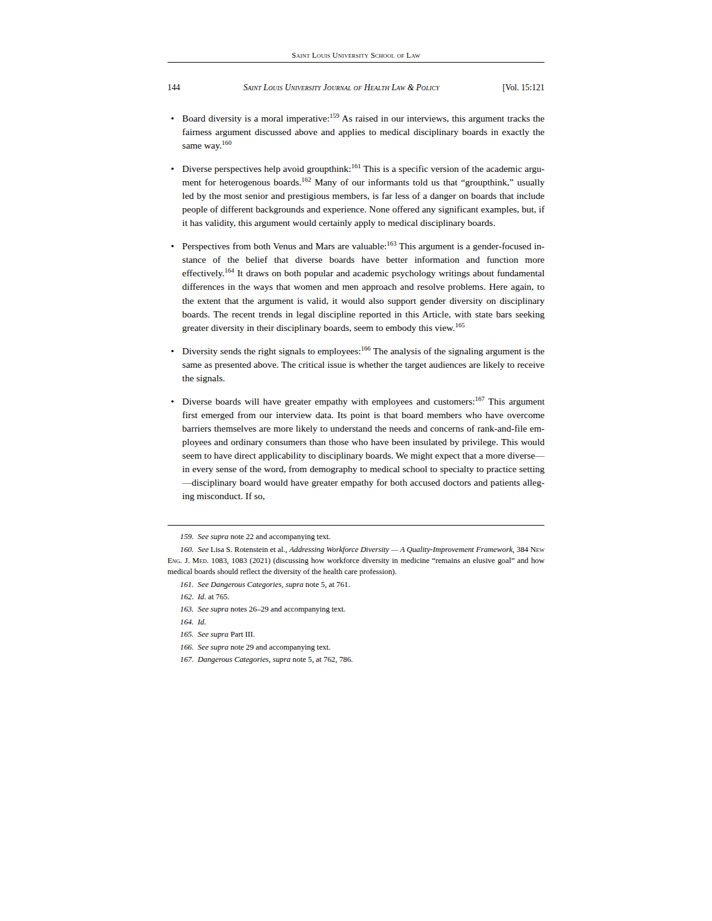Saint Louis University School of Law
144 Saint Louis University Journal of Health Law & Policy [Vol. 15:121
Board diversity is a moral imperative:159 As raised in our interviews, this argument tracks the fairness argument discussed above and applies to medical disciplinary boards in exactly the same way.160
Diverse perspectives help avoid groupthink:161 This is a specific version of the academic argument for heterogenous boards.162 Many of our informants told us that “groupthink,” usually led by the most senior and prestigious members, is far less of a danger on boards that include people of different backgrounds and experience. None offered any significant examples, but, if it has validity, this argument would certainly apply to medical disciplinary boards.
Perspectives from both Venus and Mars are valuable:163 This argument is a gender-focused instance of the belief that diverse boards have better information and function more effectively.164 It draws on both popular and academic psychology writings about fundamental differences in the ways that women and men approach and resolve problems. Here again, to the extent that the argument is valid, it would also support gender diversity on disciplinary boards. The recent trends in legal discipline reported in this Article, with state bars seeking greater diversity in their disciplinary boards, seem to embody this view.165
Diversity sends the right signals to employees:166 The analysis of the signaling argument is the same as presented above. The critical issue is whether the target audiences are likely to receive the signals.
Diverse boards will have greater empathy with employees and customers:167 This argument first emerged from our interview data. Its point is that board members who have overcome barriers themselves are more likely to understand the needs and concerns of rank-and-file employees and ordinary consumers than those who have been insulated by privilege. This would seem to have direct applicability to disciplinary boards. We might expect that a more diverse—in every sense of the word, from demography to medical school to specialty to practice setting—disciplinary board would have greater empathy for both accused doctors and patients alleging misconduct. If so,
See supra note 22 and accompanying text.
See Lisa S. Rotenstein et al., Addressing Workforce Diversity — A Quality-Improvement Framework, 384 New Eng. J. Med. 1083, 1083 (2021) (discussing how workforce diversity in medicine “remains an elusive goal” and how medical boards should reflect the diversity of the health care profession).
See Dangerous Categories, supra note 5, at 761.
Id. at 765.
See supra notes 26–29 and accompanying text.
Id.
See supra Part III.
See supra note 29 and accompanying text.
Dangerous Categories, supra note 5, at 762, 786.